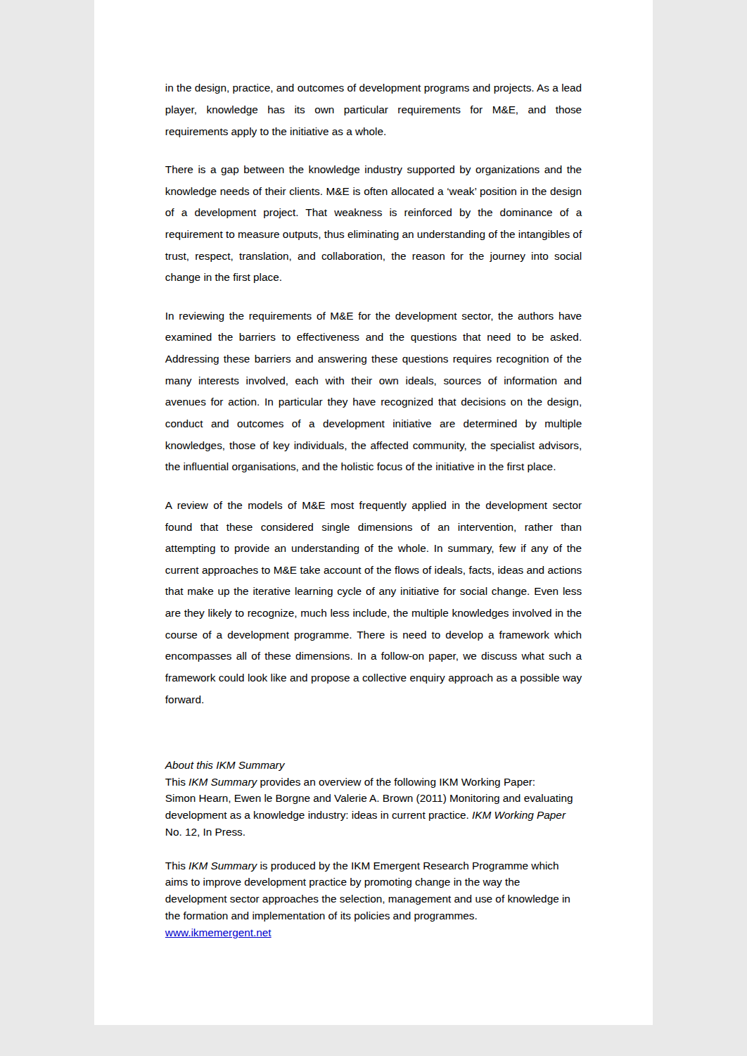in the design, practice, and outcomes of development programs and projects. As a lead player, knowledge has its own particular requirements for M&E, and those requirements apply to the initiative as a whole.
There is a gap between the knowledge industry supported by organizations and the knowledge needs of their clients. M&E is often allocated a ‘weak’ position in the design of a development project. That weakness is reinforced by the dominance of a requirement to measure outputs, thus eliminating an understanding of the intangibles of trust, respect, translation, and collaboration, the reason for the journey into social change in the first place.
In reviewing the requirements of M&E for the development sector, the authors have examined the barriers to effectiveness and the questions that need to be asked. Addressing these barriers and answering these questions requires recognition of the many interests involved, each with their own ideals, sources of information and avenues for action. In particular they have recognized that decisions on the design, conduct and outcomes of a development initiative are determined by multiple knowledges, those of key individuals, the affected community, the specialist advisors, the influential organisations, and the holistic focus of the initiative in the first place.
A review of the models of M&E most frequently applied in the development sector found that these considered single dimensions of an intervention, rather than attempting to provide an understanding of the whole. In summary, few if any of the current approaches to M&E take account of the flows of ideals, facts, ideas and actions that make up the iterative learning cycle of any initiative for social change. Even less are they likely to recognize, much less include, the multiple knowledges involved in the course of a development programme. There is need to develop a framework which encompasses all of these dimensions. In a follow-on paper, we discuss what such a framework could look like and propose a collective enquiry approach as a possible way forward.
About this IKM Summary
This IKM Summary provides an overview of the following IKM Working Paper:
Simon Hearn, Ewen le Borgne and Valerie A. Brown (2011) Monitoring and evaluating development as a knowledge industry: ideas in current practice. IKM Working Paper No. 12, In Press.
This IKM Summary is produced by the IKM Emergent Research Programme which aims to improve development practice by promoting change in the way the development sector approaches the selection, management and use of knowledge in the formation and implementation of its policies and programmes. www.ikmemergent.net